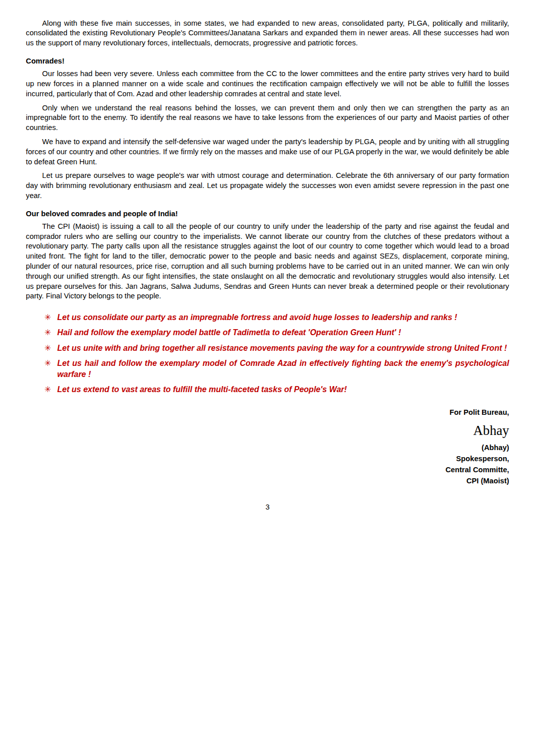Along with these five main successes, in some states, we had expanded to new areas, consolidated party, PLGA, politically and militarily, consolidated the existing Revolutionary People's Committees/Janatana Sarkars and expanded them in newer areas. All these successes had won us the support of many revolutionary forces, intellectuals, democrats, progressive and patriotic forces.
Comrades!
Our losses had been very severe. Unless each committee from the CC to the lower committees and the entire party strives very hard to build up new forces in a planned manner on a wide scale and continues the rectification campaign effectively we will not be able to fulfill the losses incurred, particularly that of Com. Azad and other leadership comrades at central and state level.
Only when we understand the real reasons behind the losses, we can prevent them and only then we can strengthen the party as an impregnable fort to the enemy. To identify the real reasons we have to take lessons from the experiences of our party and Maoist parties of other countries.
We have to expand and intensify the self-defensive war waged under the party's leadership by PLGA, people and by uniting with all struggling forces of our country and other countries. If we firmly rely on the masses and make use of our PLGA properly in the war, we would definitely be able to defeat Green Hunt.
Let us prepare ourselves to wage people's war with utmost courage and determination. Celebrate the 6th anniversary of our party formation day with brimming revolutionary enthusiasm and zeal. Let us propagate widely the successes won even amidst severe repression in the past one year.
Our beloved comrades and people of India!
The CPI (Maoist) is issuing a call to all the people of our country to unify under the leadership of the party and rise against the feudal and comprador rulers who are selling our country to the imperialists. We cannot liberate our country from the clutches of these predators without a revolutionary party. The party calls upon all the resistance struggles against the loot of our country to come together which would lead to a broad united front. The fight for land to the tiller, democratic power to the people and basic needs and against SEZs, displacement, corporate mining, plunder of our natural resources, price rise, corruption and all such burning problems have to be carried out in an united manner. We can win only through our unified strength. As our fight intensifies, the state onslaught on all the democratic and revolutionary struggles would also intensify. Let us prepare ourselves for this. Jan Jagrans, Salwa Judums, Sendras and Green Hunts can never break a determined people or their revolutionary party. Final Victory belongs to the people.
Let us consolidate our party as an impregnable fortress and avoid huge losses to leadership and ranks !
Hail and follow the exemplary model battle of Tadimetla to defeat 'Operation Green Hunt' !
Let us unite with and bring together all resistance movements paving the way for a countrywide strong United Front !
Let us hail and follow the exemplary model of Comrade Azad in effectively fighting back the enemy's psychological warfare !
Let us extend to vast areas to fulfill the multi-faceted tasks of People's War!
For Polit Bureau,
Abhay
(Abhay)
Spokesperson,
Central Committe,
CPI (Maoist)
3